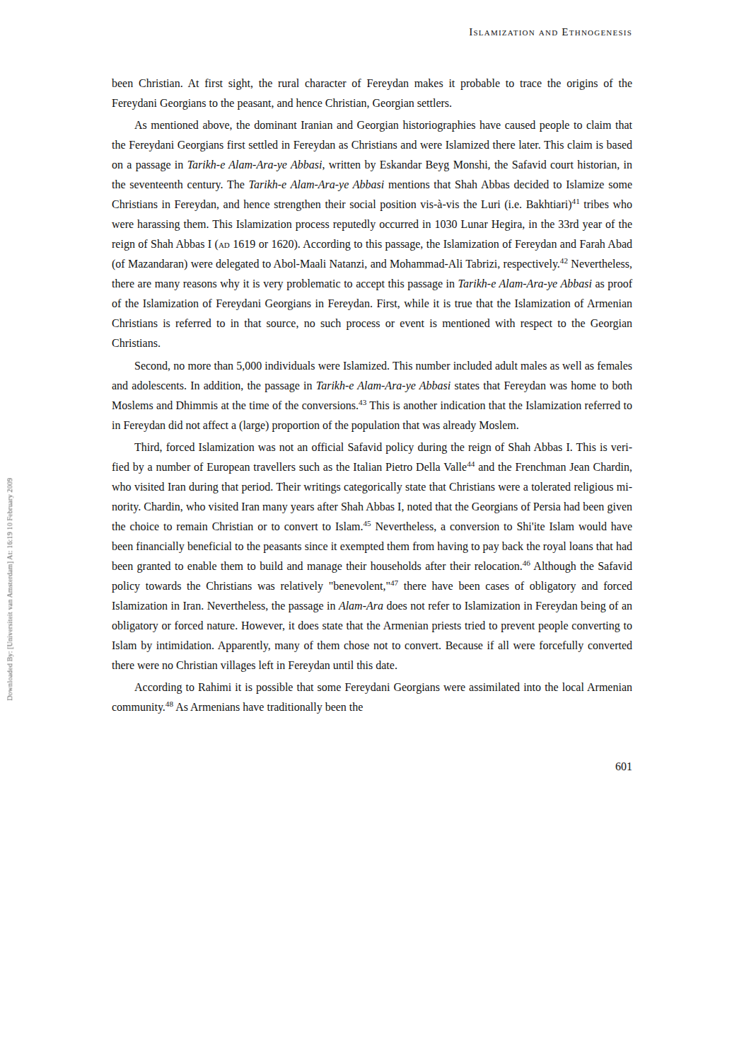Downloaded By: [Universiteit van Amsterdam] At: 16:19 10 February 2009
Islamization and Ethnogenesis
been Christian. At first sight, the rural character of Fereydan makes it probable to trace the origins of the Fereydani Georgians to the peasant, and hence Christian, Georgian settlers.
As mentioned above, the dominant Iranian and Georgian historiographies have caused people to claim that the Fereydani Georgians first settled in Fereydan as Christians and were Islamized there later. This claim is based on a passage in Tarikh-e Alam-Ara-ye Abbasi, written by Eskandar Beyg Monshi, the Safavid court historian, in the seventeenth century. The Tarikh-e Alam-Ara-ye Abbasi mentions that Shah Abbas decided to Islamize some Christians in Fereydan, and hence strengthen their social position vis-à-vis the Luri (i.e. Bakhtiari)41 tribes who were harassing them. This Islamization process reputedly occurred in 1030 Lunar Hegira, in the 33rd year of the reign of Shah Abbas I (ad 1619 or 1620). According to this passage, the Islamization of Fereydan and Farah Abad (of Mazandaran) were delegated to Abol-Maali Natanzi, and Mohammad-Ali Tabrizi, respectively.42 Nevertheless, there are many reasons why it is very problematic to accept this passage in Tarikh-e Alam-Ara-ye Abbasi as proof of the Islamization of Fereydani Georgians in Fereydan. First, while it is true that the Islamization of Armenian Christians is referred to in that source, no such process or event is mentioned with respect to the Georgian Christians.
Second, no more than 5,000 individuals were Islamized. This number included adult males as well as females and adolescents. In addition, the passage in Tarikh-e Alam-Ara-ye Abbasi states that Fereydan was home to both Moslems and Dhimmis at the time of the conversions.43 This is another indication that the Islamization referred to in Fereydan did not affect a (large) proportion of the population that was already Moslem.
Third, forced Islamization was not an official Safavid policy during the reign of Shah Abbas I. This is verified by a number of European travellers such as the Italian Pietro Della Valle44 and the Frenchman Jean Chardin, who visited Iran during that period. Their writings categorically state that Christians were a tolerated religious minority. Chardin, who visited Iran many years after Shah Abbas I, noted that the Georgians of Persia had been given the choice to remain Christian or to convert to Islam.45 Nevertheless, a conversion to Shi'ite Islam would have been financially beneficial to the peasants since it exempted them from having to pay back the royal loans that had been granted to enable them to build and manage their households after their relocation.46 Although the Safavid policy towards the Christians was relatively "benevolent,"47 there have been cases of obligatory and forced Islamization in Iran. Nevertheless, the passage in Alam-Ara does not refer to Islamization in Fereydan being of an obligatory or forced nature. However, it does state that the Armenian priests tried to prevent people converting to Islam by intimidation. Apparently, many of them chose not to convert. Because if all were forcefully converted there were no Christian villages left in Fereydan until this date.
According to Rahimi it is possible that some Fereydani Georgians were assimilated into the local Armenian community.48 As Armenians have traditionally been the
601